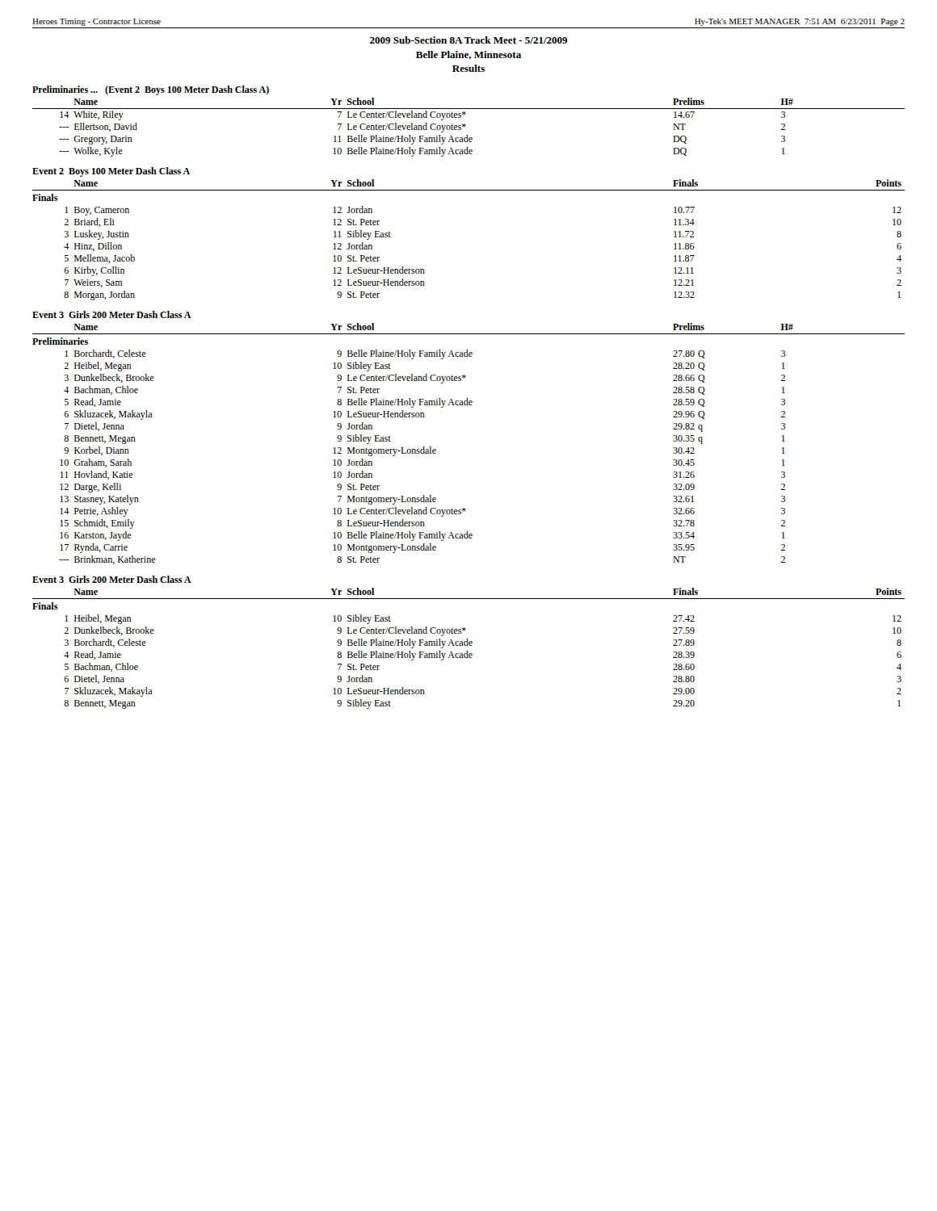Heroes Timing - Contractor License Hy-Tek's MEET MANAGER 7:51 AM 6/23/2011 Page 2
2009 Sub-Section 8A Track Meet - 5/21/2009
Belle Plaine, Minnesota
Results
Preliminaries ... (Event 2 Boys 100 Meter Dash Class A)
| | Name | Yr | School | Prelims | H# | |
| --- | --- | --- | --- | --- | --- | --- |
| 14 | White, Riley | 7 | Le Center/Cleveland Coyotes* | 14.67 | 3 | |
| --- | Ellertson, David | 7 | Le Center/Cleveland Coyotes* | NT | 2 | |
| --- | Gregory, Darin | 11 | Belle Plaine/Holy Family Acade | DQ | 3 | |
| --- | Wolke, Kyle | 10 | Belle Plaine/Holy Family Acade | DQ | 1 | |
Event 2 Boys 100 Meter Dash Class A
| | Name | Yr | School | Finals | | Points |
| --- | --- | --- | --- | --- | --- | --- |
| Finals |
| 1 | Boy, Cameron | 12 | Jordan | 10.77 | | 12 |
| 2 | Briard, Eli | 12 | St. Peter | 11.34 | | 10 |
| 3 | Luskey, Justin | 11 | Sibley East | 11.72 | | 8 |
| 4 | Hinz, Dillon | 12 | Jordan | 11.86 | | 6 |
| 5 | Mellema, Jacob | 10 | St. Peter | 11.87 | | 4 |
| 6 | Kirby, Collin | 12 | LeSueur-Henderson | 12.11 | | 3 |
| 7 | Weiers, Sam | 12 | LeSueur-Henderson | 12.21 | | 2 |
| 8 | Morgan, Jordan | 9 | St. Peter | 12.32 | | 1 |
Event 3 Girls 200 Meter Dash Class A
| | Name | Yr | School | Prelims | H# | |
| --- | --- | --- | --- | --- | --- | --- |
| Preliminaries |
| 1 | Borchardt, Celeste | 9 | Belle Plaine/Holy Family Acade | 27.80 Q | 3 | |
| 2 | Heibel, Megan | 10 | Sibley East | 28.20 Q | 1 | |
| 3 | Dunkelbeck, Brooke | 9 | Le Center/Cleveland Coyotes* | 28.66 Q | 2 | |
| 4 | Bachman, Chloe | 7 | St. Peter | 28.58 Q | 1 | |
| 5 | Read, Jamie | 8 | Belle Plaine/Holy Family Acade | 28.59 Q | 3 | |
| 6 | Skluzacek, Makayla | 10 | LeSueur-Henderson | 29.96 Q | 2 | |
| 7 | Dietel, Jenna | 9 | Jordan | 29.82 q | 3 | |
| 8 | Bennett, Megan | 9 | Sibley East | 30.35 q | 1 | |
| 9 | Korbel, Diann | 12 | Montgomery-Lonsdale | 30.42 | 1 | |
| 10 | Graham, Sarah | 10 | Jordan | 30.45 | 1 | |
| 11 | Hovland, Katie | 10 | Jordan | 31.26 | 3 | |
| 12 | Darge, Kelli | 9 | St. Peter | 32.09 | 2 | |
| 13 | Stasney, Katelyn | 7 | Montgomery-Lonsdale | 32.61 | 3 | |
| 14 | Petrie, Ashley | 10 | Le Center/Cleveland Coyotes* | 32.66 | 3 | |
| 15 | Schmidt, Emily | 8 | LeSueur-Henderson | 32.78 | 2 | |
| 16 | Karston, Jayde | 10 | Belle Plaine/Holy Family Acade | 33.54 | 1 | |
| 17 | Rynda, Carrie | 10 | Montgomery-Lonsdale | 35.95 | 2 | |
| --- | Brinkman, Katherine | 8 | St. Peter | NT | 2 | |
Event 3 Girls 200 Meter Dash Class A
| | Name | Yr | School | Finals | | Points |
| --- | --- | --- | --- | --- | --- | --- |
| Finals |
| 1 | Heibel, Megan | 10 | Sibley East | 27.42 | | 12 |
| 2 | Dunkelbeck, Brooke | 9 | Le Center/Cleveland Coyotes* | 27.59 | | 10 |
| 3 | Borchardt, Celeste | 9 | Belle Plaine/Holy Family Acade | 27.89 | | 8 |
| 4 | Read, Jamie | 8 | Belle Plaine/Holy Family Acade | 28.39 | | 6 |
| 5 | Bachman, Chloe | 7 | St. Peter | 28.60 | | 4 |
| 6 | Dietel, Jenna | 9 | Jordan | 28.80 | | 3 |
| 7 | Skluzacek, Makayla | 10 | LeSueur-Henderson | 29.00 | | 2 |
| 8 | Bennett, Megan | 9 | Sibley East | 29.20 | | 1 |